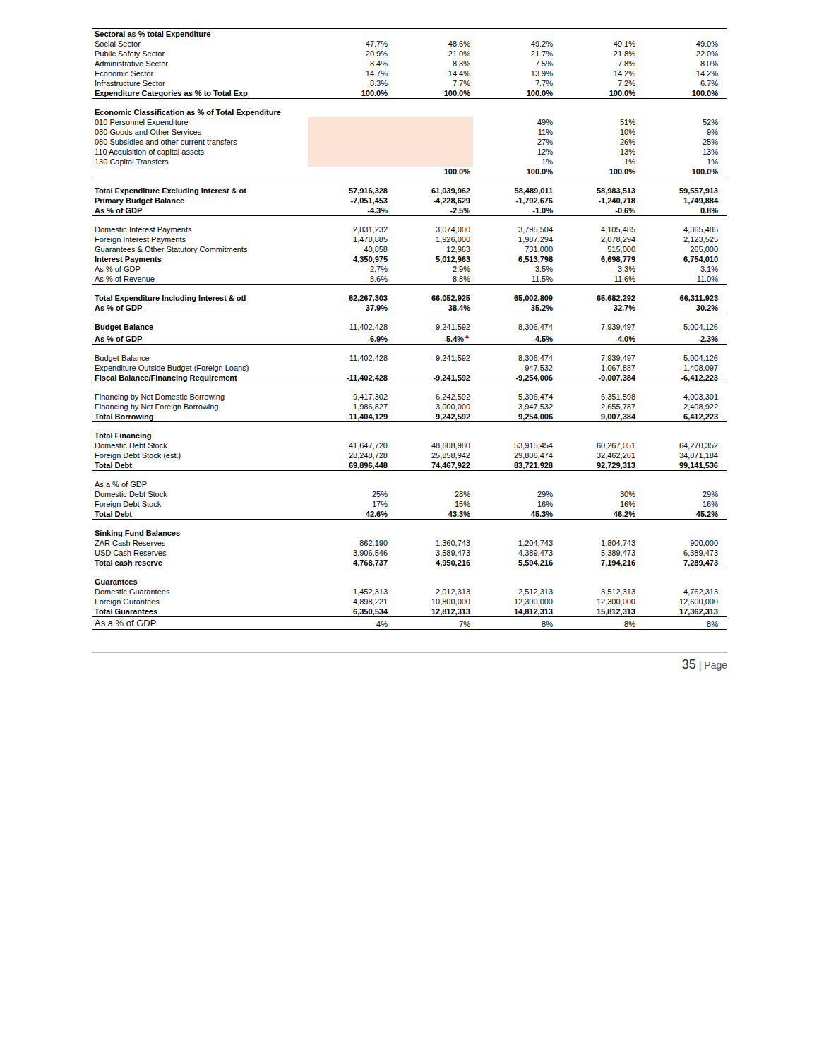| Sectoral as % total Expenditure | | | | | | |
| Social Sector | 47.7% | 48.6% | 49.2% | 49.1% | 49.0% | |
| Public Safety Sector | 20.9% | 21.0% | 21.7% | 21.8% | 22.0% | |
| Administrative Sector | 8.4% | 8.3% | 7.5% | 7.8% | 8.0% | |
| Economic Sector | 14.7% | 14.4% | 13.9% | 14.2% | 14.2% | |
| Infrastructure Sector | 8.3% | 7.7% | 7.7% | 7.2% | 6.7% | |
| Expenditure Categories as % to Total Exp | 100.0% | 100.0% | 100.0% | 100.0% | 100.0% | |
| Economic Classification as % of Total Expenditure | | | | | | |
| 010 Personnel Expenditure | | | 49% | 51% | 52% | |
| 030 Goods and Other Services | | | 11% | 10% | 9% | |
| 080 Subsidies and other current transfers | | | 27% | 26% | 25% | |
| 110 Acquisition of capital assets | | | 12% | 13% | 13% | |
| 130 Capital Transfers | | | 1% | 1% | 1% | |
| | | 100.0% | 100.0% | 100.0% | 100.0% | |
| Total Expenditure Excluding Interest & ot | 57,916,328 | 61,039,962 | 58,489,011 | 58,983,513 | 59,557,913 | |
| Primary Budget Balance | -7,051,453 | -4,228,629 | -1,792,676 | -1,240,718 | 1,749,884 | |
| As % of GDP | -4.3% | -2.5% | -1.0% | -0.6% | 0.8% | |
| Domestic Interest Payments | 2,831,232 | 3,074,000 | 3,795,504 | 4,105,485 | 4,365,485 | |
| Foreign Interest Payments | 1,478,885 | 1,926,000 | 1,987,294 | 2,078,294 | 2,123,525 | |
| Guarantees & Other Statutory Commitments | 40,858 | 12,963 | 731,000 | 515,000 | 265,000 | |
| Interest Payments | 4,350,975 | 5,012,963 | 6,513,798 | 6,698,779 | 6,754,010 | |
| As % of GDP | 2.7% | 2.9% | 3.5% | 3.3% | 3.1% | |
| As % of Revenue | 8.6% | 8.8% | 11.5% | 11.6% | 11.0% | |
| Total Expenditure Including Interest & otl | 62,267,303 | 66,052,925 | 65,002,809 | 65,682,292 | 66,311,923 | |
| As % of GDP | 37.9% | 38.4% | 35.2% | 32.7% | 30.2% | |
| Budget Balance | -11,402,428 | -9,241,592 | -8,306,474 | -7,939,497 | -5,004,126 | |
| As % of GDP | -6.9% | -5.4% ▲ | -4.5% | -4.0% | -2.3% | |
| Budget Balance | -11,402,428 | -9,241,592 | -8,306,474 | -7,939,497 | -5,004,126 | |
| Expenditure Outside Budget (Foreign Loans) | | | -947,532 | -1,067,887 | -1,408,097 | |
| Fiscal Balance/Financing Requirement | -11,402,428 | -9,241,592 | -9,254,006 | -9,007,384 | -6,412,223 | |
| Financing by Net Domestic Borrowing | 9,417,302 | 6,242,592 | 5,306,474 | 6,351,598 | 4,003,301 | |
| Financing by Net Foreign Borrowing | 1,986,827 | 3,000,000 | 3,947,532 | 2,655,787 | 2,408,922 | |
| Total Borrowing | 11,404,129 | 9,242,592 | 9,254,006 | 9,007,384 | 6,412,223 | |
| Total Financing | | | | | | |
| Domestic Debt Stock | 41,647,720 | 48,608,980 | 53,915,454 | 60,267,051 | 64,270,352 | |
| Foreign Debt Stock (est.) | 28,248,728 | 25,858,942 | 29,806,474 | 32,462,261 | 34,871,184 | |
| Total Debt | 69,896,448 | 74,467,922 | 83,721,928 | 92,729,313 | 99,141,536 | |
| As a % of GDP | | | | | | |
| Domestic Debt Stock | 25% | 28% | 29% | 30% | 29% | |
| Foreign Debt Stock | 17% | 15% | 16% | 16% | 16% | |
| Total Debt | 42.6% | 43.3% | 45.3% | 46.2% | 45.2% | |
| Sinking Fund Balances | | | | | | |
| ZAR Cash Reserves | 862,190 | 1,360,743 | 1,204,743 | 1,804,743 | 900,000 | |
| USD Cash Reserves | 3,906,546 | 3,589,473 | 4,389,473 | 5,389,473 | 6,389,473 | |
| Total cash reserve | 4,768,737 | 4,950,216 | 5,594,216 | 7,194,216 | 7,289,473 | |
| Guarantees | | | | | | |
| Domestic Guarantees | 1,452,313 | 2,012,313 | 2,512,313 | 3,512,313 | 4,762,313 | |
| Foreign Gurantees | 4,898,221 | 10,800,000 | 12,300,000 | 12,300,000 | 12,600,000 | |
| Total Guarantees | 6,350,534 | 12,812,313 | 14,812,313 | 15,812,313 | 17,362,313 | |
| As a % of GDP | 4% | 7% | 8% | 8% | 8% | |
35 | Page